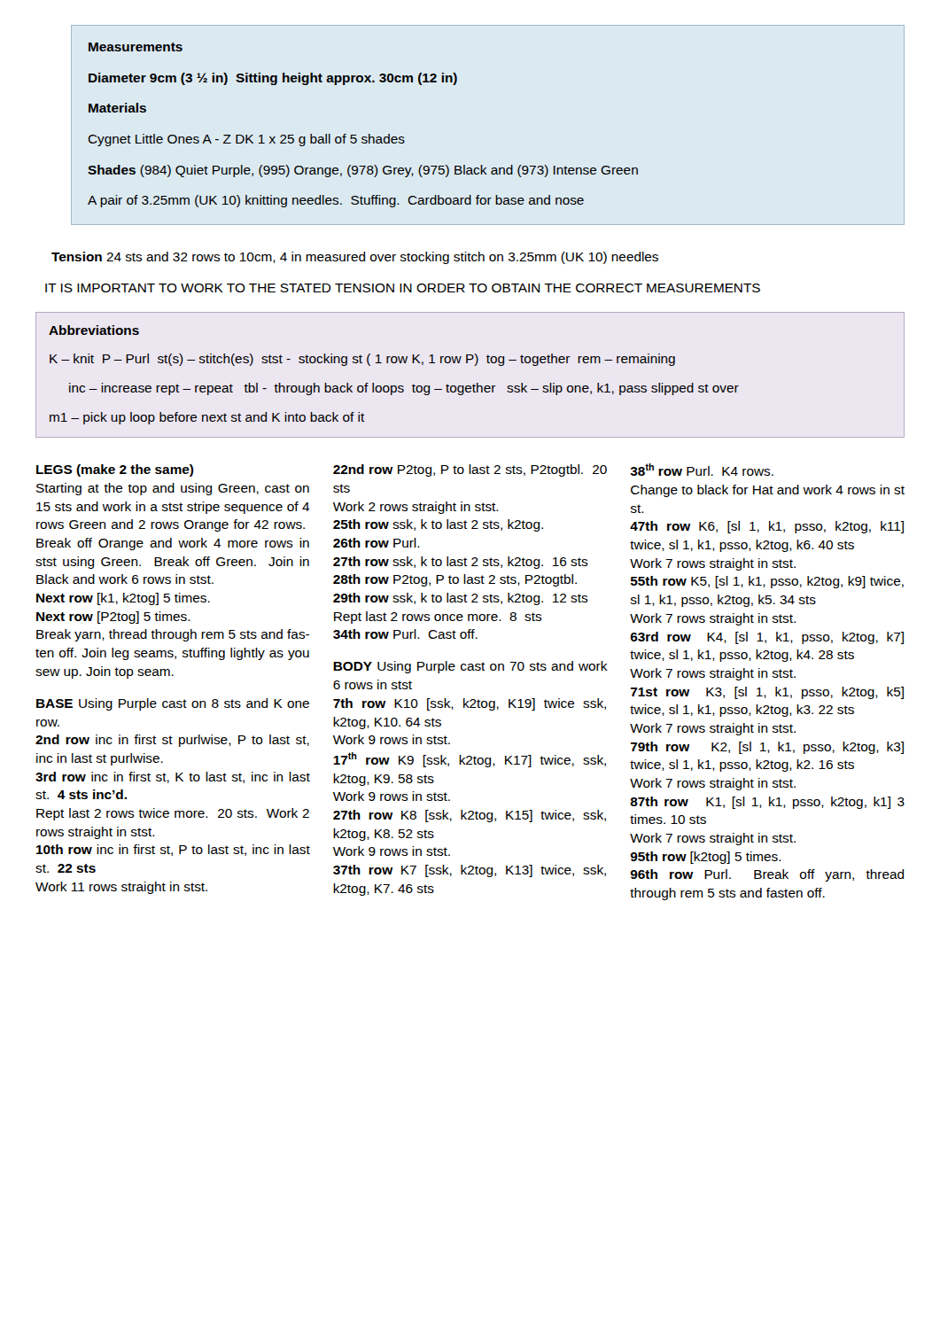Measurements
Diameter 9cm (3 ½ in) Sitting height approx. 30cm (12 in)
Materials
Cygnet Little Ones A - Z DK 1 x 25 g ball of 5 shades
Shades (984) Quiet Purple, (995) Orange, (978) Grey, (975) Black and (973) Intense Green
A pair of 3.25mm (UK 10) knitting needles. Stuffing. Cardboard for base and nose
Tension 24 sts and 32 rows to 10cm, 4 in measured over stocking stitch on 3.25mm (UK 10) needles
IT IS IMPORTANT TO WORK TO THE STATED TENSION IN ORDER TO OBTAIN THE CORRECT MEASUREMENTS
Abbreviations
K – knit P – Purl st(s) – stitch(es) stst - stocking st ( 1 row K, 1 row P) tog – together rem – remaining
inc – increase rept – repeat tbl - through back of loops tog – together ssk – slip one, k1, pass slipped st over
m1 – pick up loop before next st and K into back of it
LEGS (make 2 the same)
Starting at the top and using Green, cast on 15 sts and work in a stst stripe sequence of 4 rows Green and 2 rows Orange for 42 rows. Break off Orange and work 4 more rows in stst using Green. Break off Green. Join in Black and work 6 rows in stst.
Next row [k1, k2tog] 5 times.
Next row [P2tog] 5 times.
Break yarn, thread through rem 5 sts and fasten off. Join leg seams, stuffing lightly as you sew up. Join top seam.
BASE Using Purple cast on 8 sts and K one row.
2nd row inc in first st purlwise, P to last st, inc in last st purlwise.
3rd row inc in first st, K to last st, inc in last st. 4 sts inc’d.
Rept last 2 rows twice more. 20 sts. Work 2 rows straight in stst.
10th row inc in first st, P to last st, inc in last st. 22 sts
Work 11 rows straight in stst.
22nd row P2tog, P to last 2 sts, P2togtbl. 20 sts
Work 2 rows straight in stst.
25th row ssk, k to last 2 sts, k2tog.
26th row Purl.
27th row ssk, k to last 2 sts, k2tog. 16 sts
28th row P2tog, P to last 2 sts, P2togtbl.
29th row ssk, k to last 2 sts, k2tog. 12 sts
Rept last 2 rows once more. 8 sts
34th row Purl. Cast off.
BODY Using Purple cast on 70 sts and work 6 rows in stst
7th row K10 [ssk, k2tog, K19] twice ssk, k2tog, K10. 64 sts
Work 9 rows in stst.
17th row K9 [ssk, k2tog, K17] twice, ssk, k2tog, K9. 58 sts
Work 9 rows in stst.
27th row K8 [ssk, k2tog, K15] twice, ssk, k2tog, K8. 52 sts
Work 9 rows in stst.
37th row K7 [ssk, k2tog, K13] twice, ssk, k2tog, K7. 46 sts
38th row Purl. K4 rows.
Change to black for Hat and work 4 rows in st st.
47th row K6, [sl 1, k1, psso, k2tog, k11] twice, sl 1, k1, psso, k2tog, k6. 40 sts
Work 7 rows straight in stst.
55th row K5, [sl 1, k1, psso, k2tog, k9] twice, sl 1, k1, psso, k2tog, k5. 34 sts
Work 7 rows straight in stst.
63rd row K4, [sl 1, k1, psso, k2tog, k7] twice, sl 1, k1, psso, k2tog, k4. 28 sts
Work 7 rows straight in stst.
71st row K3, [sl 1, k1, psso, k2tog, k5] twice, sl 1, k1, psso, k2tog, k3. 22 sts
Work 7 rows straight in stst.
79th row K2, [sl 1, k1, psso, k2tog, k3] twice, sl 1, k1, psso, k2tog, k2. 16 sts
Work 7 rows straight in stst.
87th row K1, [sl 1, k1, psso, k2tog, k1] 3 times. 10 sts
Work 7 rows straight in stst.
95th row [k2tog] 5 times.
96th row Purl. Break off yarn, thread through rem 5 sts and fasten off.